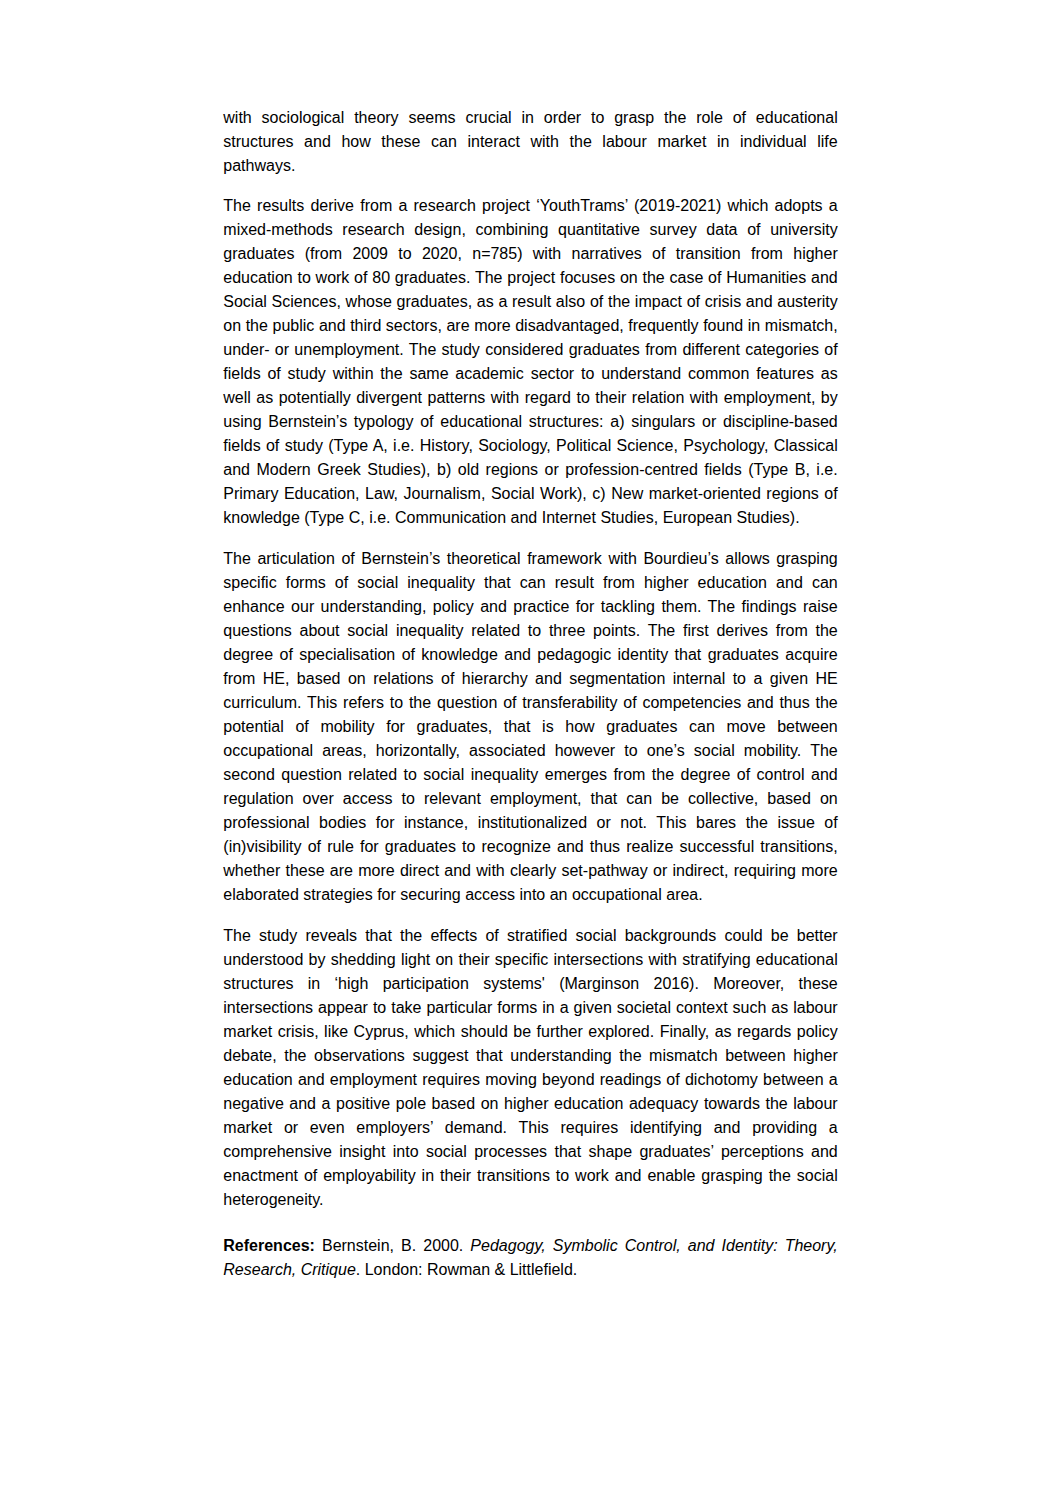with sociological theory seems crucial in order to grasp the role of educational structures and how these can interact with the labour market in individual life pathways.
The results derive from a research project ‘YouthTrams’ (2019-2021) which adopts a mixed-methods research design, combining quantitative survey data of university graduates (from 2009 to 2020, n=785) with narratives of transition from higher education to work of 80 graduates. The project focuses on the case of Humanities and Social Sciences, whose graduates, as a result also of the impact of crisis and austerity on the public and third sectors, are more disadvantaged, frequently found in mismatch, under- or unemployment. The study considered graduates from different categories of fields of study within the same academic sector to understand common features as well as potentially divergent patterns with regard to their relation with employment, by using Bernstein’s typology of educational structures: a) singulars or discipline-based fields of study (Type A, i.e. History, Sociology, Political Science, Psychology, Classical and Modern Greek Studies), b) old regions or profession-centred fields (Type B, i.e. Primary Education, Law, Journalism, Social Work), c) New market-oriented regions of knowledge (Type C, i.e. Communication and Internet Studies, European Studies).
The articulation of Bernstein’s theoretical framework with Bourdieu’s allows grasping specific forms of social inequality that can result from higher education and can enhance our understanding, policy and practice for tackling them. The findings raise questions about social inequality related to three points. The first derives from the degree of specialisation of knowledge and pedagogic identity that graduates acquire from HE, based on relations of hierarchy and segmentation internal to a given HE curriculum. This refers to the question of transferability of competencies and thus the potential of mobility for graduates, that is how graduates can move between occupational areas, horizontally, associated however to one’s social mobility. The second question related to social inequality emerges from the degree of control and regulation over access to relevant employment, that can be collective, based on professional bodies for instance, institutionalized or not. This bares the issue of (in)visibility of rule for graduates to recognize and thus realize successful transitions, whether these are more direct and with clearly set-pathway or indirect, requiring more elaborated strategies for securing access into an occupational area.
The study reveals that the effects of stratified social backgrounds could be better understood by shedding light on their specific intersections with stratifying educational structures in ‘high participation systems' (Marginson 2016). Moreover, these intersections appear to take particular forms in a given societal context such as labour market crisis, like Cyprus, which should be further explored. Finally, as regards policy debate, the observations suggest that understanding the mismatch between higher education and employment requires moving beyond readings of dichotomy between a negative and a positive pole based on higher education adequacy towards the labour market or even employers’ demand. This requires identifying and providing a comprehensive insight into social processes that shape graduates’ perceptions and enactment of employability in their transitions to work and enable grasping the social heterogeneity.
References: Bernstein, B. 2000. Pedagogy, Symbolic Control, and Identity: Theory, Research, Critique. London: Rowman & Littlefield.